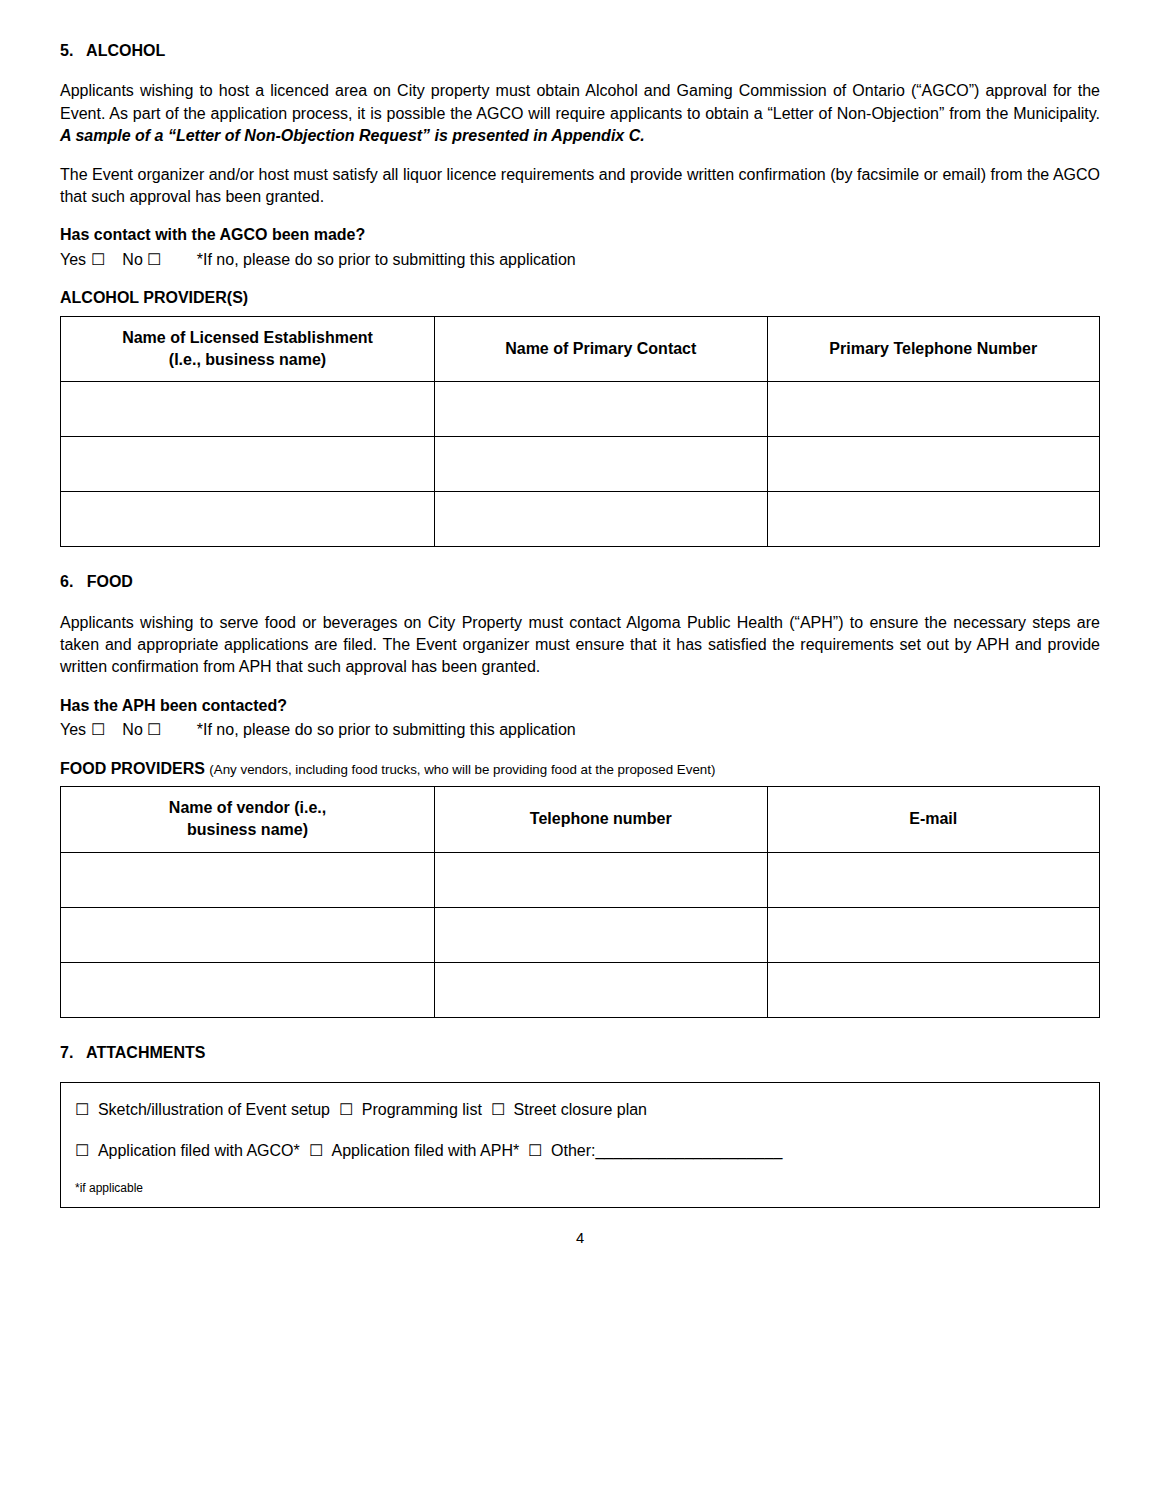5. ALCOHOL
Applicants wishing to host a licenced area on City property must obtain Alcohol and Gaming Commission of Ontario (“AGCO”) approval for the Event. As part of the application process, it is possible the AGCO will require applicants to obtain a “Letter of Non-Objection” from the Municipality. A sample of a “Letter of Non-Objection Request” is presented in Appendix C.
The Event organizer and/or host must satisfy all liquor licence requirements and provide written confirmation (by facsimile or email) from the AGCO that such approval has been granted.
Has contact with the AGCO been made?
Yes ☐ No ☐ *If no, please do so prior to submitting this application
ALCOHOL PROVIDER(S)
| Name of Licensed Establishment (I.e., business name) | Name of Primary Contact | Primary Telephone Number |
| --- | --- | --- |
6. FOOD
Applicants wishing to serve food or beverages on City Property must contact Algoma Public Health (“APH”) to ensure the necessary steps are taken and appropriate applications are filed. The Event organizer must ensure that it has satisfied the requirements set out by APH and provide written confirmation from APH that such approval has been granted.
Has the APH been contacted?
Yes ☐ No ☐ *If no, please do so prior to submitting this application
FOOD PROVIDERS (Any vendors, including food trucks, who will be providing food at the proposed Event)
| Name of vendor (i.e., business name) | Telephone number | E-mail |
| --- | --- | --- |
7. ATTACHMENTS
☐ Sketch/illustration of Event setup ☐ Programming list ☐ Street closure plan
☐ Application filed with AGCO* ☐ Application filed with APH* ☐ Other:_____________________
*if applicable
4